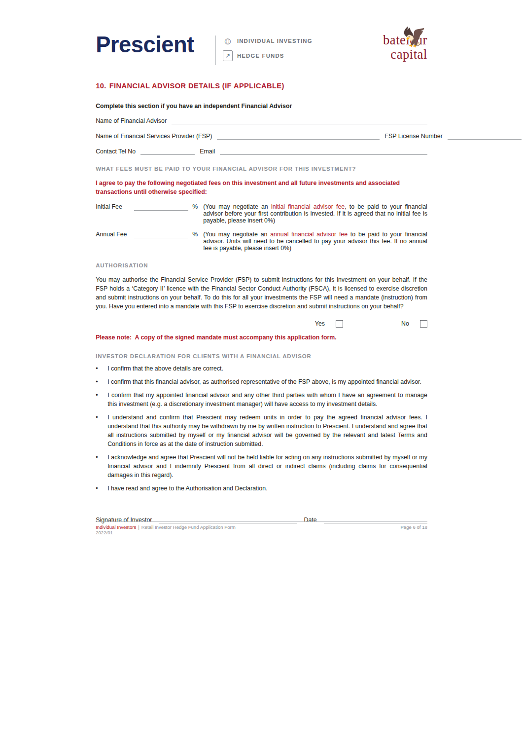Prescient
☺ INDIVIDUAL INVESTING
↗ HEDGE FUNDS
🦅 bateleur capital
10. FINANCIAL ADVISOR DETAILS (IF APPLICABLE)
Complete this section if you have an independent Financial Advisor
Name of Financial Advisor
Name of Financial Services Provider (FSP) FSP License Number
Contact Tel No Email
WHAT FEES MUST BE PAID TO YOUR FINANCIAL ADVISOR FOR THIS INVESTMENT?
I agree to pay the following negotiated fees on this investment and all future investments and associated transactions until otherwise specified:
Initial Fee % (You may negotiate an initial financial advisor fee, to be paid to your financial advisor before your first contribution is invested. If it is agreed that no initial fee is payable, please insert 0%)
Annual Fee % (You may negotiate an annual financial advisor fee to be paid to your financial advisor. Units will need to be cancelled to pay your advisor this fee. If no annual fee is payable, please insert 0%)
AUTHORISATION
You may authorise the Financial Service Provider (FSP) to submit instructions for this investment on your behalf. If the FSP holds a ‘Category II’ licence with the Financial Sector Conduct Authority (FSCA), it is licensed to exercise discretion and submit instructions on your behalf. To do this for all your investments the FSP will need a mandate (instruction) from you. Have you entered into a mandate with this FSP to exercise discretion and submit instructions on your behalf?
Yes No
Please note: A copy of the signed mandate must accompany this application form.
INVESTOR DECLARATION FOR CLIENTS WITH A FINANCIAL ADVISOR
•I confirm that the above details are correct.
•I confirm that this financial advisor, as authorised representative of the FSP above, is my appointed financial advisor.
•I confirm that my appointed financial advisor and any other third parties with whom I have an agreement to manage this investment (e.g. a discretionary investment manager) will have access to my investment details.
•I understand and confirm that Prescient may redeem units in order to pay the agreed financial advisor fees. I understand that this authority may be withdrawn by me by written instruction to Prescient. I understand and agree that all instructions submitted by myself or my financial advisor will be governed by the relevant and latest Terms and Conditions in force as at the date of instruction submitted.
•I acknowledge and agree that Prescient will not be held liable for acting on any instructions submitted by myself or my financial advisor and I indemnify Prescient from all direct or indirect claims (including claims for consequential damages in this regard).
•I have read and agree to the Authorisation and Declaration.
Signature of Investor Date
Individual Investors|Retail Investor Hedge Fund Application Form
2022/01
Page 6 of 18